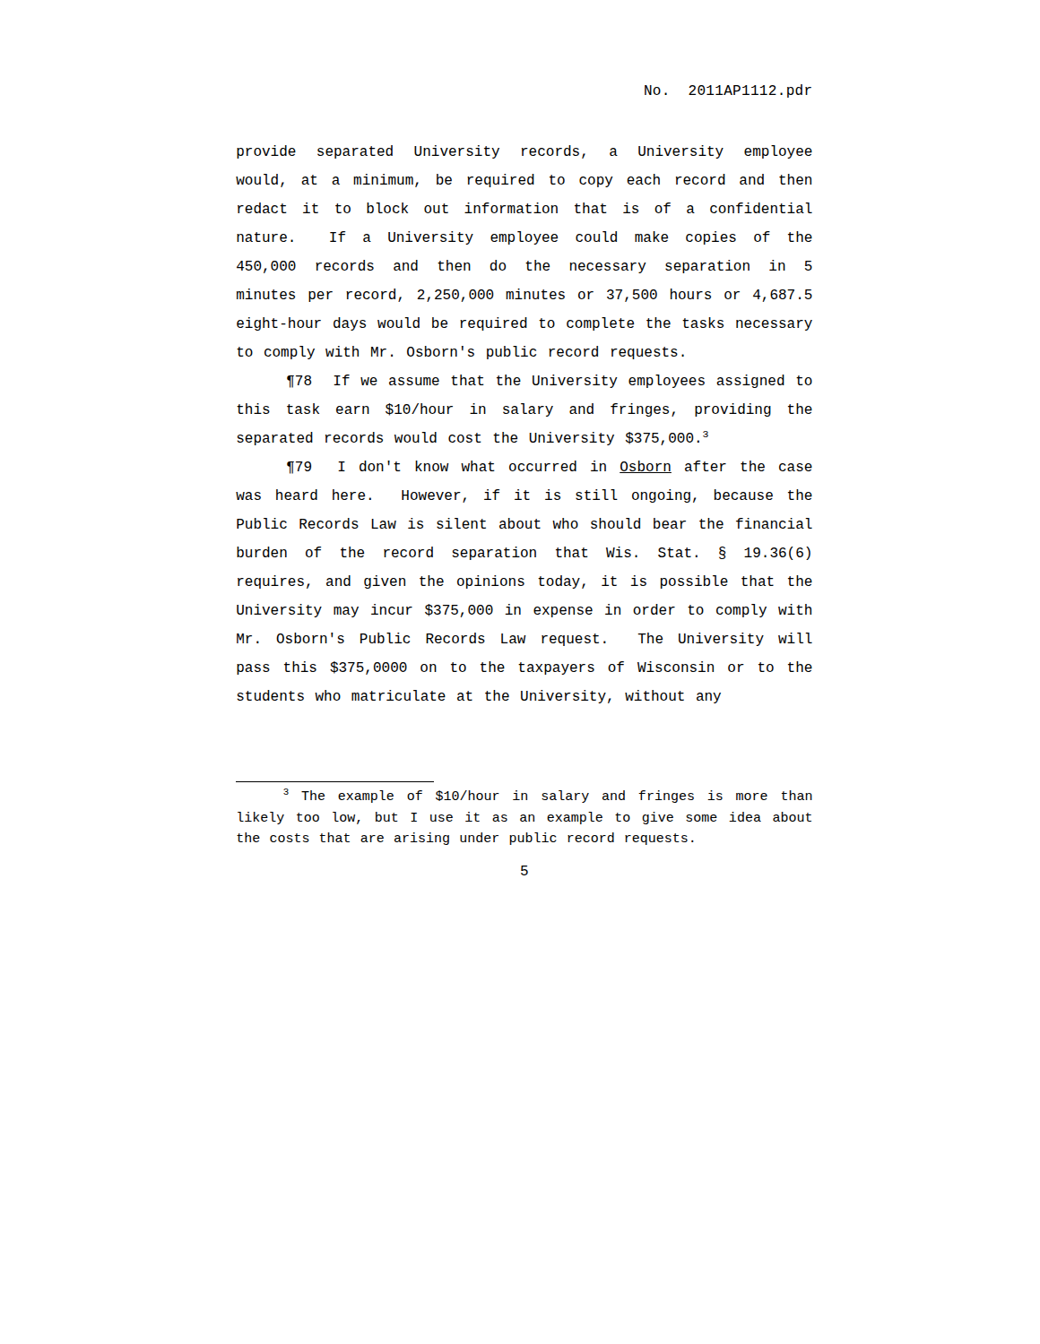No. 2011AP1112.pdr
provide separated University records, a University employee would, at a minimum, be required to copy each record and then redact it to block out information that is of a confidential nature. If a University employee could make copies of the 450,000 records and then do the necessary separation in 5 minutes per record, 2,250,000 minutes or 37,500 hours or 4,687.5 eight-hour days would be required to complete the tasks necessary to comply with Mr. Osborn's public record requests.
¶78 If we assume that the University employees assigned to this task earn $10/hour in salary and fringes, providing the separated records would cost the University $375,000.3
¶79 I don't know what occurred in Osborn after the case was heard here. However, if it is still ongoing, because the Public Records Law is silent about who should bear the financial burden of the record separation that Wis. Stat. § 19.36(6) requires, and given the opinions today, it is possible that the University may incur $375,000 in expense in order to comply with Mr. Osborn's Public Records Law request. The University will pass this $375,0000 on to the taxpayers of Wisconsin or to the students who matriculate at the University, without any
3 The example of $10/hour in salary and fringes is more than likely too low, but I use it as an example to give some idea about the costs that are arising under public record requests.
5